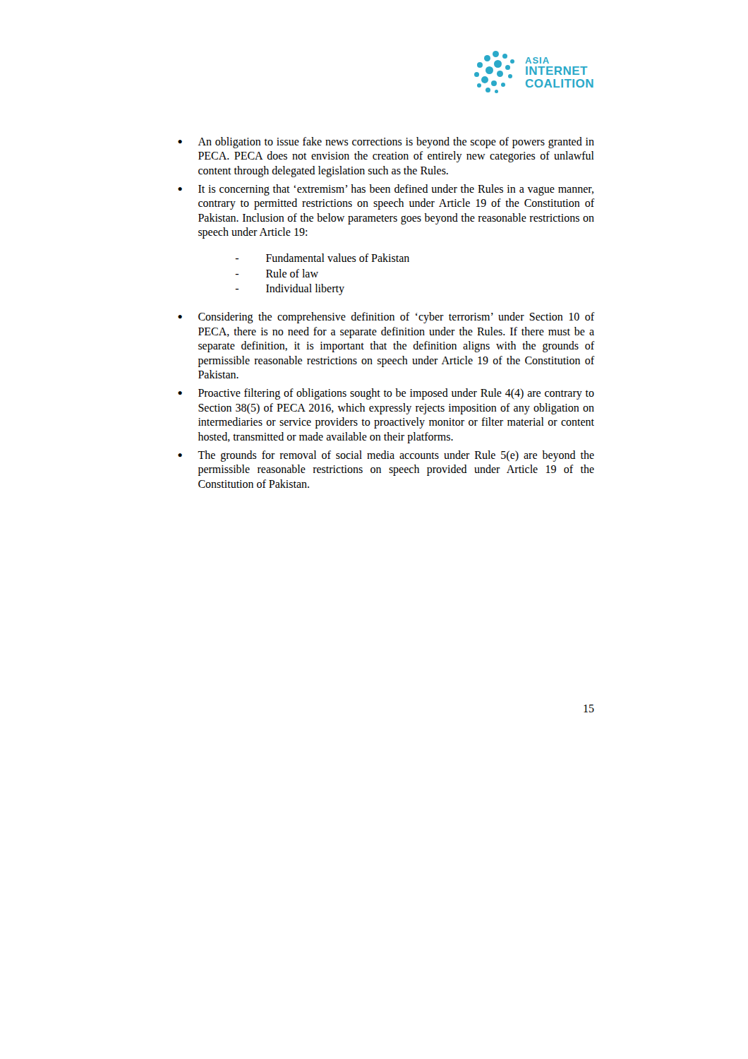ASIA
INTERNET
COALITION
An obligation to issue fake news corrections is beyond the scope of powers granted in PECA. PECA does not envision the creation of entirely new categories of unlawful content through delegated legislation such as the Rules.
It is concerning that ‘extremism’ has been defined under the Rules in a vague manner, contrary to permitted restrictions on speech under Article 19 of the Constitution of Pakistan. Inclusion of the below parameters goes beyond the reasonable restrictions on speech under Article 19:
Fundamental values of Pakistan
Rule of law
Individual liberty
Considering the comprehensive definition of ‘cyber terrorism’ under Section 10 of PECA, there is no need for a separate definition under the Rules. If there must be a separate definition, it is important that the definition aligns with the grounds of permissible reasonable restrictions on speech under Article 19 of the Constitution of Pakistan.
Proactive filtering of obligations sought to be imposed under Rule 4(4) are contrary to Section 38(5) of PECA 2016, which expressly rejects imposition of any obligation on intermediaries or service providers to proactively monitor or filter material or content hosted, transmitted or made available on their platforms.
The grounds for removal of social media accounts under Rule 5(e) are beyond the permissible reasonable restrictions on speech provided under Article 19 of the Constitution of Pakistan.
15